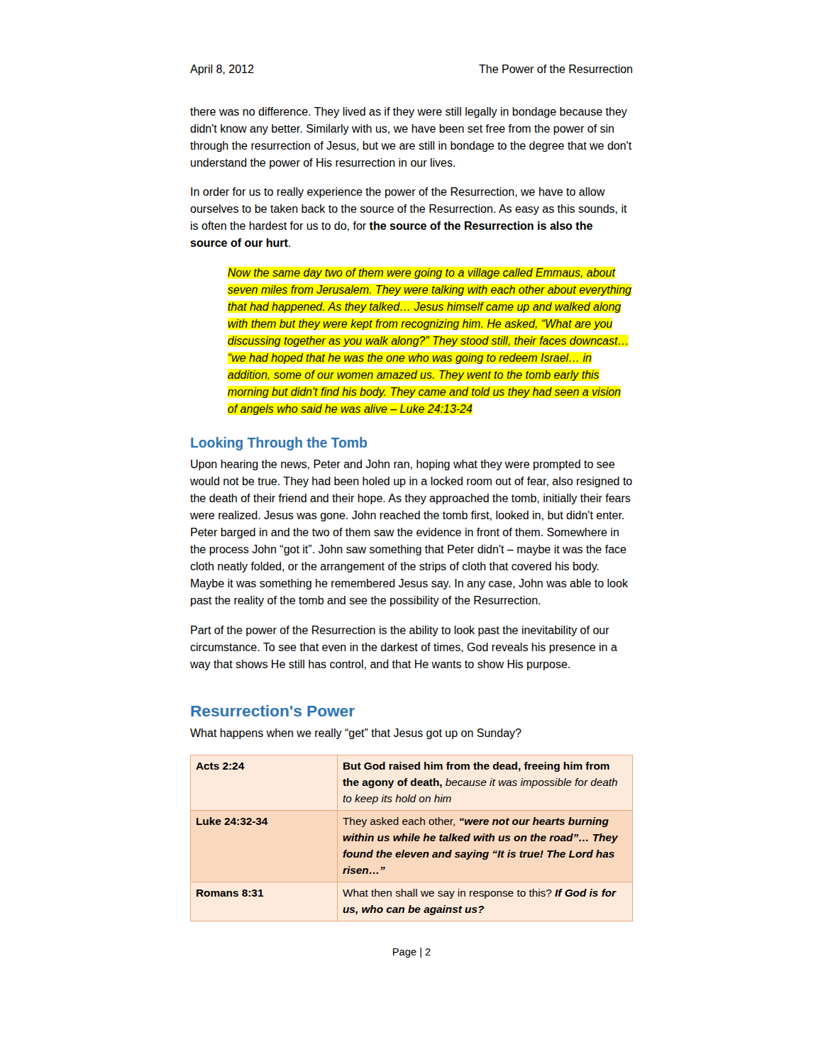April 8, 2012 The Power of the Resurrection
there was no difference. They lived as if they were still legally in bondage because they didn't know any better. Similarly with us, we have been set free from the power of sin through the resurrection of Jesus, but we are still in bondage to the degree that we don't understand the power of His resurrection in our lives.
In order for us to really experience the power of the Resurrection, we have to allow ourselves to be taken back to the source of the Resurrection. As easy as this sounds, it is often the hardest for us to do, for the source of the Resurrection is also the source of our hurt.
Now the same day two of them were going to a village called Emmaus, about seven miles from Jerusalem. They were talking with each other about everything that had happened. As they talked… Jesus himself came up and walked along with them but they were kept from recognizing him. He asked, “What are you discussing together as you walk along?” They stood still, their faces downcast… “we had hoped that he was the one who was going to redeem Israel… in addition, some of our women amazed us. They went to the tomb early this morning but didn't find his body. They came and told us they had seen a vision of angels who said he was alive – Luke 24:13-24
Looking Through the Tomb
Upon hearing the news, Peter and John ran, hoping what they were prompted to see would not be true. They had been holed up in a locked room out of fear, also resigned to the death of their friend and their hope. As they approached the tomb, initially their fears were realized. Jesus was gone. John reached the tomb first, looked in, but didn't enter. Peter barged in and the two of them saw the evidence in front of them. Somewhere in the process John “got it”. John saw something that Peter didn't – maybe it was the face cloth neatly folded, or the arrangement of the strips of cloth that covered his body. Maybe it was something he remembered Jesus say. In any case, John was able to look past the reality of the tomb and see the possibility of the Resurrection.
Part of the power of the Resurrection is the ability to look past the inevitability of our circumstance. To see that even in the darkest of times, God reveals his presence in a way that shows He still has control, and that He wants to show His purpose.
Resurrection's Power
What happens when we really “get” that Jesus got up on Sunday?
| Acts 2:24 | But God raised him from the dead, freeing him from the agony of death, because it was impossible for death to keep its hold on him |
| Luke 24:32-34 | They asked each other, “were not our hearts burning within us while he talked with us on the road”… They found the eleven and saying “It is true! The Lord has risen…” |
| Romans 8:31 | What then shall we say in response to this? If God is for us, who can be against us? |
Page | 2